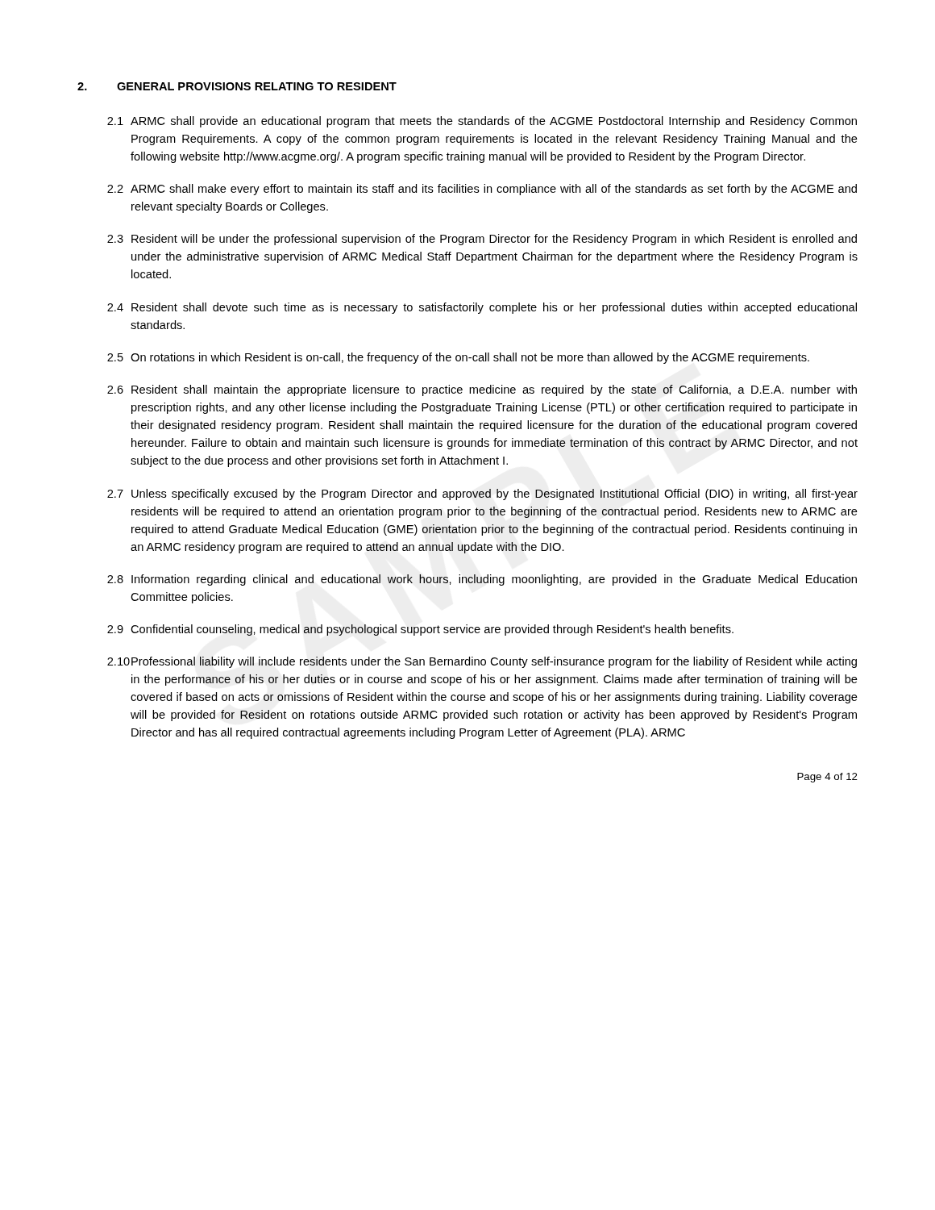SAMPLE
2. GENERAL PROVISIONS RELATING TO RESIDENT
2.1
ARMC shall provide an educational program that meets the standards of the ACGME Postdoctoral Internship and Residency Common Program Requirements. A copy of the common program requirements is located in the relevant Residency Training Manual and the following website http://www.acgme.org/. A program specific training manual will be provided to Resident by the Program Director.
2.2
ARMC shall make every effort to maintain its staff and its facilities in compliance with all of the standards as set forth by the ACGME and relevant specialty Boards or Colleges.
2.3
Resident will be under the professional supervision of the Program Director for the Residency Program in which Resident is enrolled and under the administrative supervision of ARMC Medical Staff Department Chairman for the department where the Residency Program is located.
2.4
Resident shall devote such time as is necessary to satisfactorily complete his or her professional duties within accepted educational standards.
2.5
On rotations in which Resident is on-call, the frequency of the on-call shall not be more than allowed by the ACGME requirements.
2.6
Resident shall maintain the appropriate licensure to practice medicine as required by the state of California, a D.E.A. number with prescription rights, and any other license including the Postgraduate Training License (PTL) or other certification required to participate in their designated residency program. Resident shall maintain the required licensure for the duration of the educational program covered hereunder. Failure to obtain and maintain such licensure is grounds for immediate termination of this contract by ARMC Director, and not subject to the due process and other provisions set forth in Attachment I.
2.7
Unless specifically excused by the Program Director and approved by the Designated Institutional Official (DIO) in writing, all first-year residents will be required to attend an orientation program prior to the beginning of the contractual period. Residents new to ARMC are required to attend Graduate Medical Education (GME) orientation prior to the beginning of the contractual period. Residents continuing in an ARMC residency program are required to attend an annual update with the DIO.
2.8
Information regarding clinical and educational work hours, including moonlighting, are provided in the Graduate Medical Education Committee policies.
2.9
Confidential counseling, medical and psychological support service are provided through Resident's health benefits.
2.10
Professional liability will include residents under the San Bernardino County self-insurance program for the liability of Resident while acting in the performance of his or her duties or in course and scope of his or her assignment. Claims made after termination of training will be covered if based on acts or omissions of Resident within the course and scope of his or her assignments during training. Liability coverage will be provided for Resident on rotations outside ARMC provided such rotation or activity has been approved by Resident's Program Director and has all required contractual agreements including Program Letter of Agreement (PLA). ARMC
Page 4 of 12